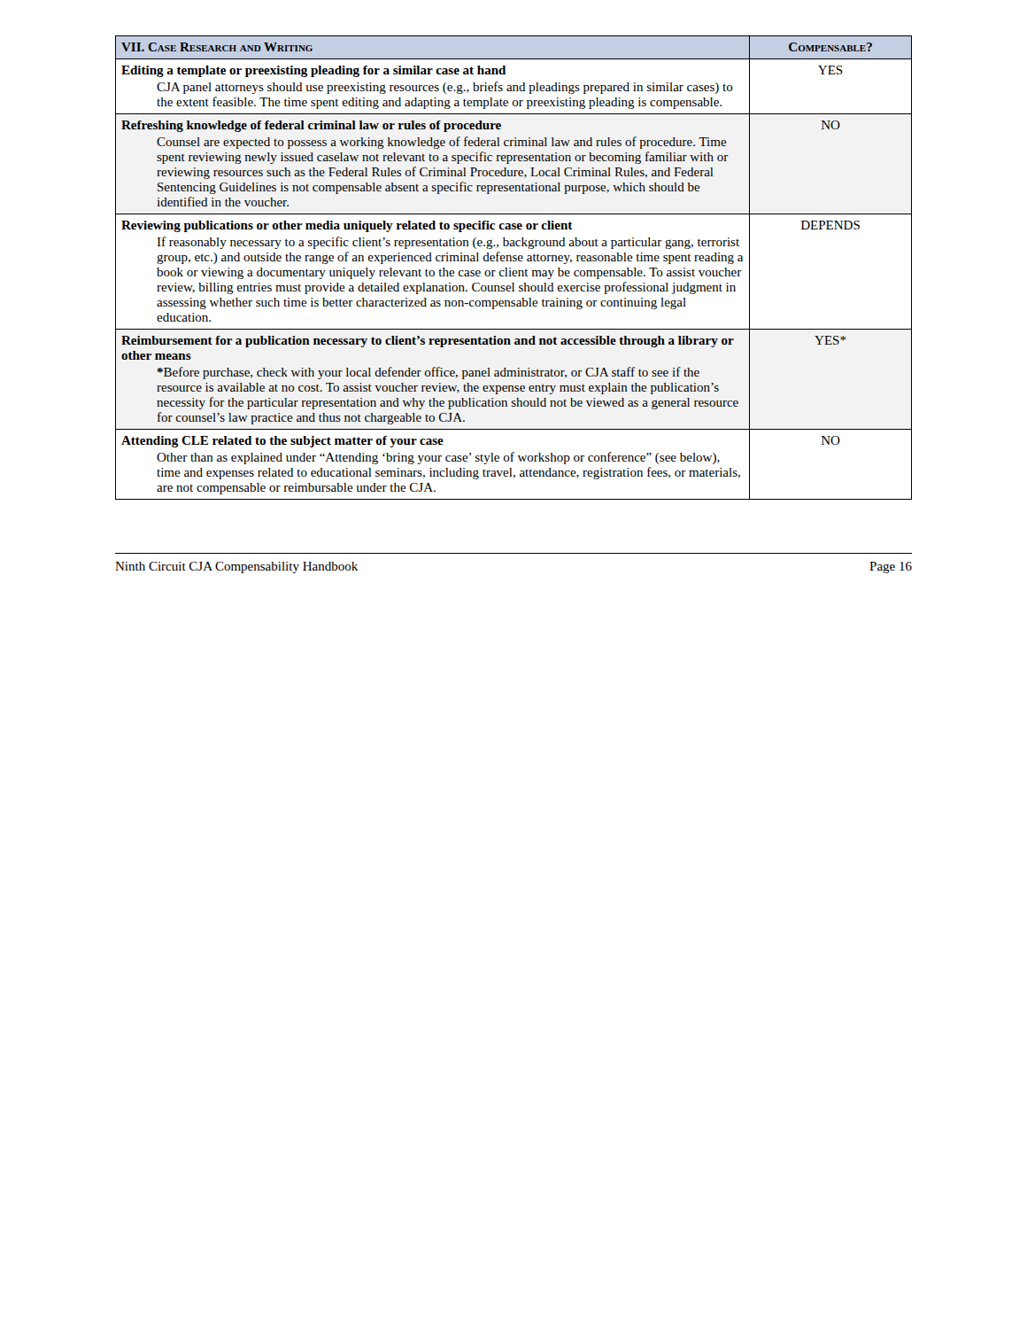| VII. Case Research and Writing | Compensable? |
| --- | --- |
| Editing a template or preexisting pleading for a similar case at hand CJA panel attorneys should use preexisting resources (e.g., briefs and pleadings prepared in similar cases) to the extent feasible. The time spent editing and adapting a template or preexisting pleading is compensable. | YES |
| Refreshing knowledge of federal criminal law or rules of procedure Counsel are expected to possess a working knowledge of federal criminal law and rules of procedure. Time spent reviewing newly issued caselaw not relevant to a specific representation or becoming familiar with or reviewing resources such as the Federal Rules of Criminal Procedure, Local Criminal Rules, and Federal Sentencing Guidelines is not compensable absent a specific representational purpose, which should be identified in the voucher. | NO |
| Reviewing publications or other media uniquely related to specific case or client If reasonably necessary to a specific client’s representation (e.g., background about a particular gang, terrorist group, etc.) and outside the range of an experienced criminal defense attorney, reasonable time spent reading a book or viewing a documentary uniquely relevant to the case or client may be compensable. To assist voucher review, billing entries must provide a detailed explanation. Counsel should exercise professional judgment in assessing whether such time is better characterized as non-compensable training or continuing legal education. | DEPENDS |
| Reimbursement for a publication necessary to client’s representation and not accessible through a library or other means * Before purchase, check with your local defender office, panel administrator, or CJA staff to see if the resource is available at no cost. To assist voucher review, the expense entry must explain the publication’s necessity for the particular representation and why the publication should not be viewed as a general resource for counsel’s law practice and thus not chargeable to CJA. | YES* |
| Attending CLE related to the subject matter of your case Other than as explained under “Attending ‘bring your case’ style of workshop or conference” (see below), time and expenses related to educational seminars, including travel, attendance, registration fees, or materials, are not compensable or reimbursable under the CJA. | NO |
Ninth Circuit CJA Compensability Handbook Page 16